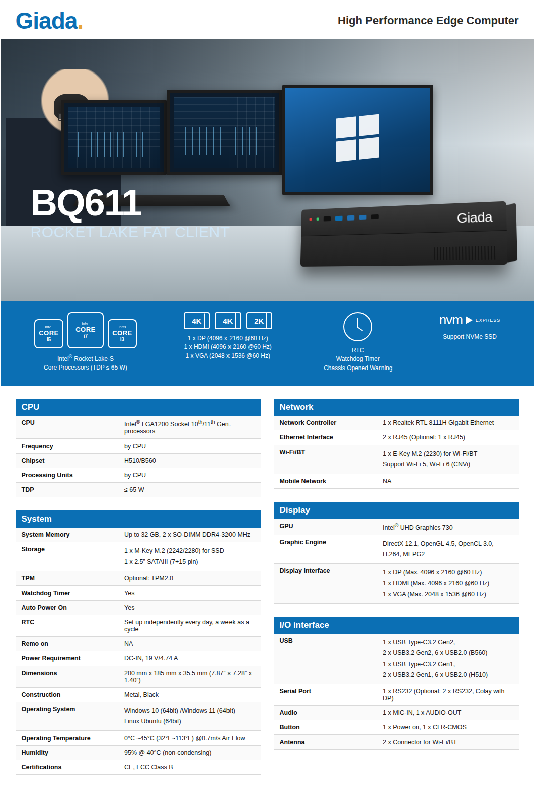Giada.
High Performance Edge Computer
Giada
BQ611
ROCKET LAKE FAT CLIENT
intel CORE i5
intel CORE i7
intel CORE i3
Intel® Rocket Lake-S
Core Processors (TDP ≤ 65 W)
4K
4K
2K
1 x DP (4096 x 2160 @60 Hz)
1 x HDMI (4096 x 2160 @60 Hz)
1 x VGA (2048 x 1536 @60 Hz)
RTC
Watchdog Timer
Chassis Opened Warning
nvm EXPRESS
Support NVMe SSD
CPU
| CPU | Intel ® LGA1200 Socket 10 th /11 th Gen. processors |
| Frequency | by CPU |
| Chipset | H510/B560 |
| Processing Units | by CPU |
| TDP | ≤ 65 W |
System
| System Memory | Up to 32 GB, 2 x SO-DIMM DDR4-3200 MHz |
| Storage | 1 x M-Key M.2 (2242/2280) for SSD 1 x 2.5” SATAIII (7+15 pin) |
| TPM | Optional: TPM2.0 |
| Watchdog Timer | Yes |
| Auto Power On | Yes |
| RTC | Set up independently every day, a week as a cycle |
| Remo on | NA |
| Power Requirement | DC-IN, 19 V/4.74 A |
| Dimensions | 200 mm x 185 mm x 35.5 mm (7.87” x 7.28” x 1.40”) |
| Construction | Metal, Black |
| Operating System | Windows 10 (64bit) /Windows 11 (64bit) Linux Ubuntu (64bit) |
| Operating Temperature | 0°C ~45°C (32°F~113°F) @0.7m/s Air Flow |
| Humidity | 95% @ 40°C (non-condensing) |
| Certifications | CE, FCC Class B |
Network
| Network Controller | 1 x Realtek RTL 8111H Gigabit Ethernet |
| Ethernet Interface | 2 x RJ45 (Optional: 1 x RJ45) |
| Wi-Fi/BT | 1 x E-Key M.2 (2230) for Wi-Fi/BT Support Wi-Fi 5, Wi-Fi 6 (CNVi) |
| Mobile Network | NA |
Display
| GPU | Intel ® UHD Graphics 730 |
| Graphic Engine | DirectX 12.1, OpenGL 4.5, OpenCL 3.0, H.264, MEPG2 |
| Display Interface | 1 x DP (Max. 4096 x 2160 @60 Hz) 1 x HDMI (Max. 4096 x 2160 @60 Hz) 1 x VGA (Max. 2048 x 1536 @60 Hz) |
I/O interface
| USB | 1 x USB Type-C3.2 Gen2, 2 x USB3.2 Gen2, 6 x USB2.0 (B560) 1 x USB Type-C3.2 Gen1, 2 x USB3.2 Gen1, 6 x USB2.0 (H510) |
| Serial Port | 1 x RS232 (Optional: 2 x RS232, Colay with DP) |
| Audio | 1 x MIC-IN, 1 x AUDIO-OUT |
| Button | 1 x Power on, 1 x CLR-CMOS |
| Antenna | 2 x Connector for Wi-Fi/BT |